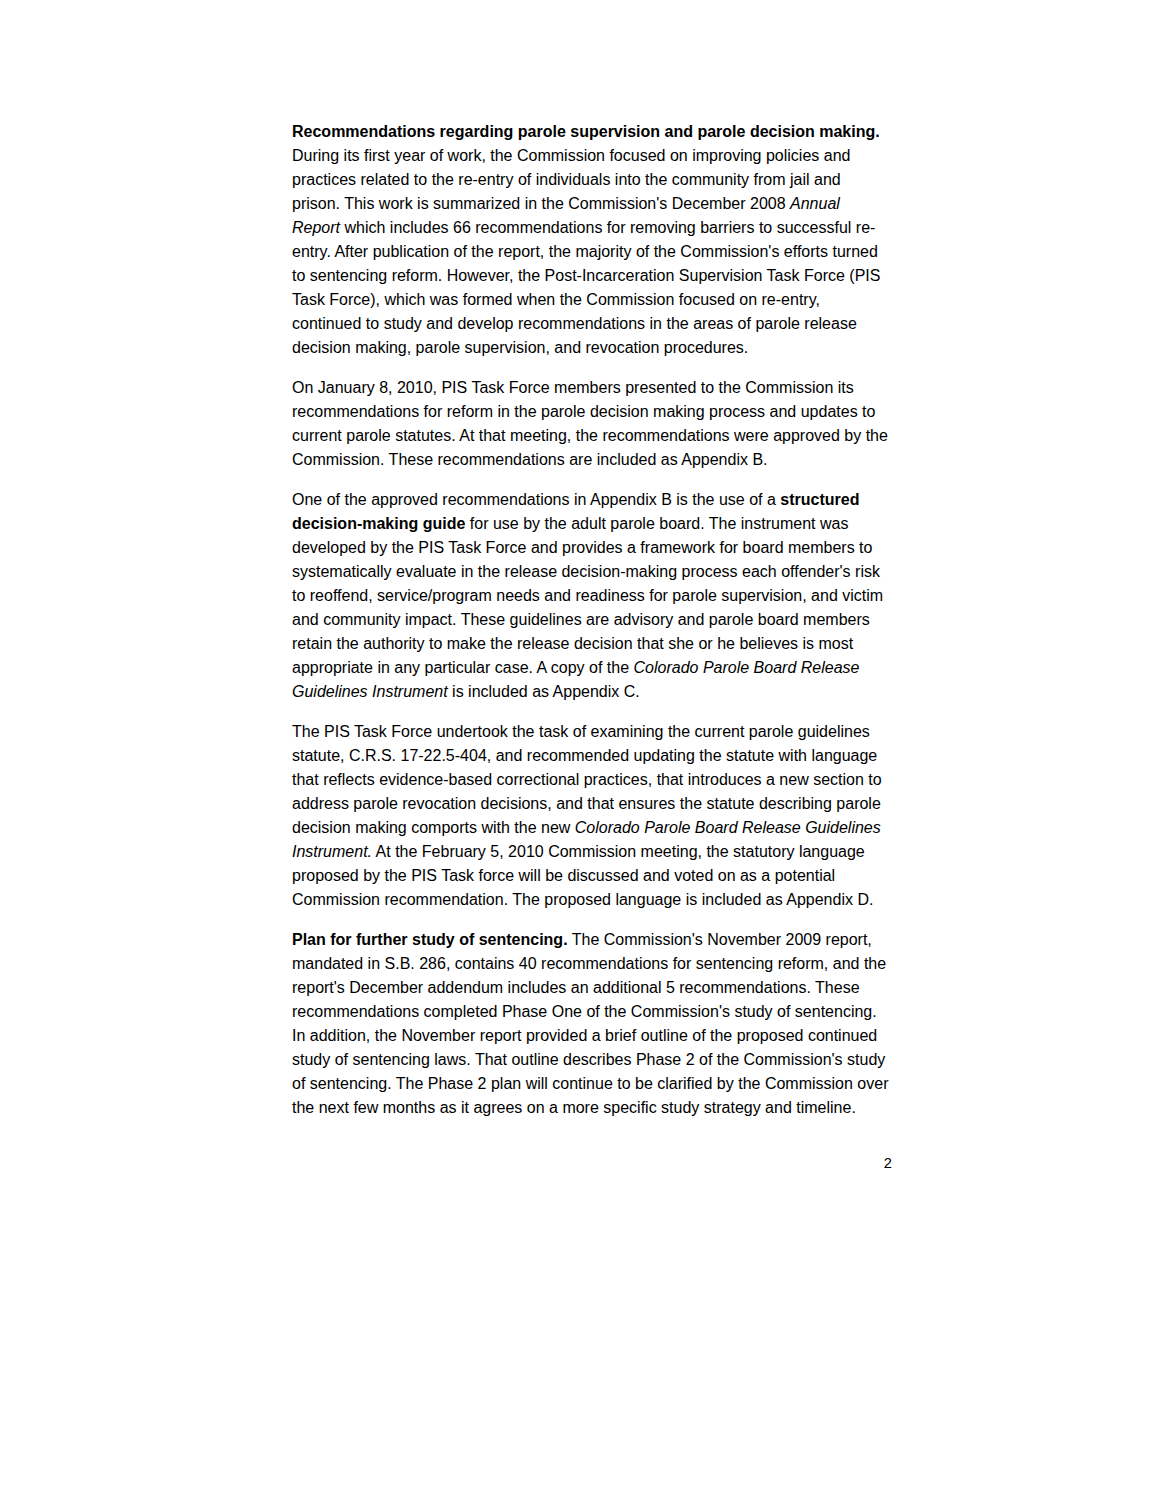Recommendations regarding parole supervision and parole decision making. During its first year of work, the Commission focused on improving policies and practices related to the re-entry of individuals into the community from jail and prison. This work is summarized in the Commission's December 2008 Annual Report which includes 66 recommendations for removing barriers to successful re-entry. After publication of the report, the majority of the Commission's efforts turned to sentencing reform. However, the Post-Incarceration Supervision Task Force (PIS Task Force), which was formed when the Commission focused on re-entry, continued to study and develop recommendations in the areas of parole release decision making, parole supervision, and revocation procedures.
On January 8, 2010, PIS Task Force members presented to the Commission its recommendations for reform in the parole decision making process and updates to current parole statutes. At that meeting, the recommendations were approved by the Commission. These recommendations are included as Appendix B.
One of the approved recommendations in Appendix B is the use of a structured decision-making guide for use by the adult parole board. The instrument was developed by the PIS Task Force and provides a framework for board members to systematically evaluate in the release decision-making process each offender's risk to reoffend, service/program needs and readiness for parole supervision, and victim and community impact. These guidelines are advisory and parole board members retain the authority to make the release decision that she or he believes is most appropriate in any particular case. A copy of the Colorado Parole Board Release Guidelines Instrument is included as Appendix C.
The PIS Task Force undertook the task of examining the current parole guidelines statute, C.R.S. 17-22.5-404, and recommended updating the statute with language that reflects evidence-based correctional practices, that introduces a new section to address parole revocation decisions, and that ensures the statute describing parole decision making comports with the new Colorado Parole Board Release Guidelines Instrument. At the February 5, 2010 Commission meeting, the statutory language proposed by the PIS Task force will be discussed and voted on as a potential Commission recommendation. The proposed language is included as Appendix D.
Plan for further study of sentencing. The Commission's November 2009 report, mandated in S.B. 286, contains 40 recommendations for sentencing reform, and the report's December addendum includes an additional 5 recommendations. These recommendations completed Phase One of the Commission's study of sentencing. In addition, the November report provided a brief outline of the proposed continued study of sentencing laws. That outline describes Phase 2 of the Commission's study of sentencing. The Phase 2 plan will continue to be clarified by the Commission over the next few months as it agrees on a more specific study strategy and timeline.
2